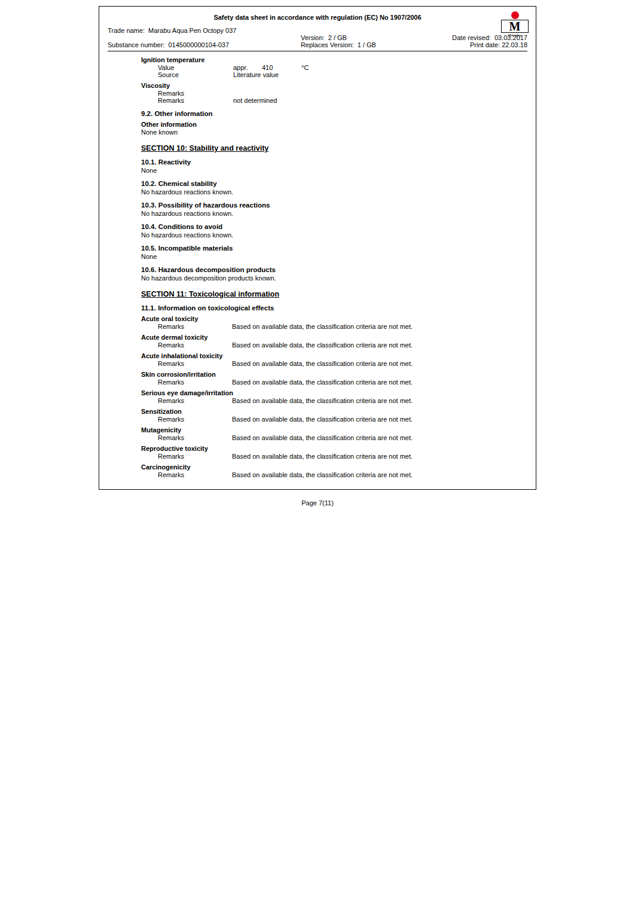M
Marabu
Safety data sheet in accordance with regulation (EC) No 1907/2006
| Trade name: Marabu Aqua Pen Octopy 037 | | |
| | Version: 2 / GB | Date revised: 03.03.2017 |
| Substance number: 0145000000104-037 | Replaces Version: 1 / GB | Print date: 22.03.18 |
Ignition temperature
| Value | appr. | 410 | °C |
| Source | Literature value |
Viscosity
| Remarks | |
| Remarks | not determined |
9.2. Other information
Other information
None known
SECTION 10: Stability and reactivity
10.1. Reactivity
None
10.2. Chemical stability
No hazardous reactions known.
10.3. Possibility of hazardous reactions
No hazardous reactions known.
10.4. Conditions to avoid
No hazardous reactions known.
10.5. Incompatible materials
None
10.6. Hazardous decomposition products
No hazardous decomposition products known.
SECTION 11: Toxicological information
11.1. Information on toxicological effects
Acute oral toxicity
| Remarks | Based on available data, the classification criteria are not met. |
Acute dermal toxicity
| Remarks | Based on available data, the classification criteria are not met. |
Acute inhalational toxicity
| Remarks | Based on available data, the classification criteria are not met. |
Skin corrosion/irritation
| Remarks | Based on available data, the classification criteria are not met. |
Serious eye damage/irritation
| Remarks | Based on available data, the classification criteria are not met. |
Sensitization
| Remarks | Based on available data, the classification criteria are not met. |
Mutagenicity
| Remarks | Based on available data, the classification criteria are not met. |
Reproductive toxicity
| Remarks | Based on available data, the classification criteria are not met. |
Carcinogenicity
| Remarks | Based on available data, the classification criteria are not met. |
Page 7(11)